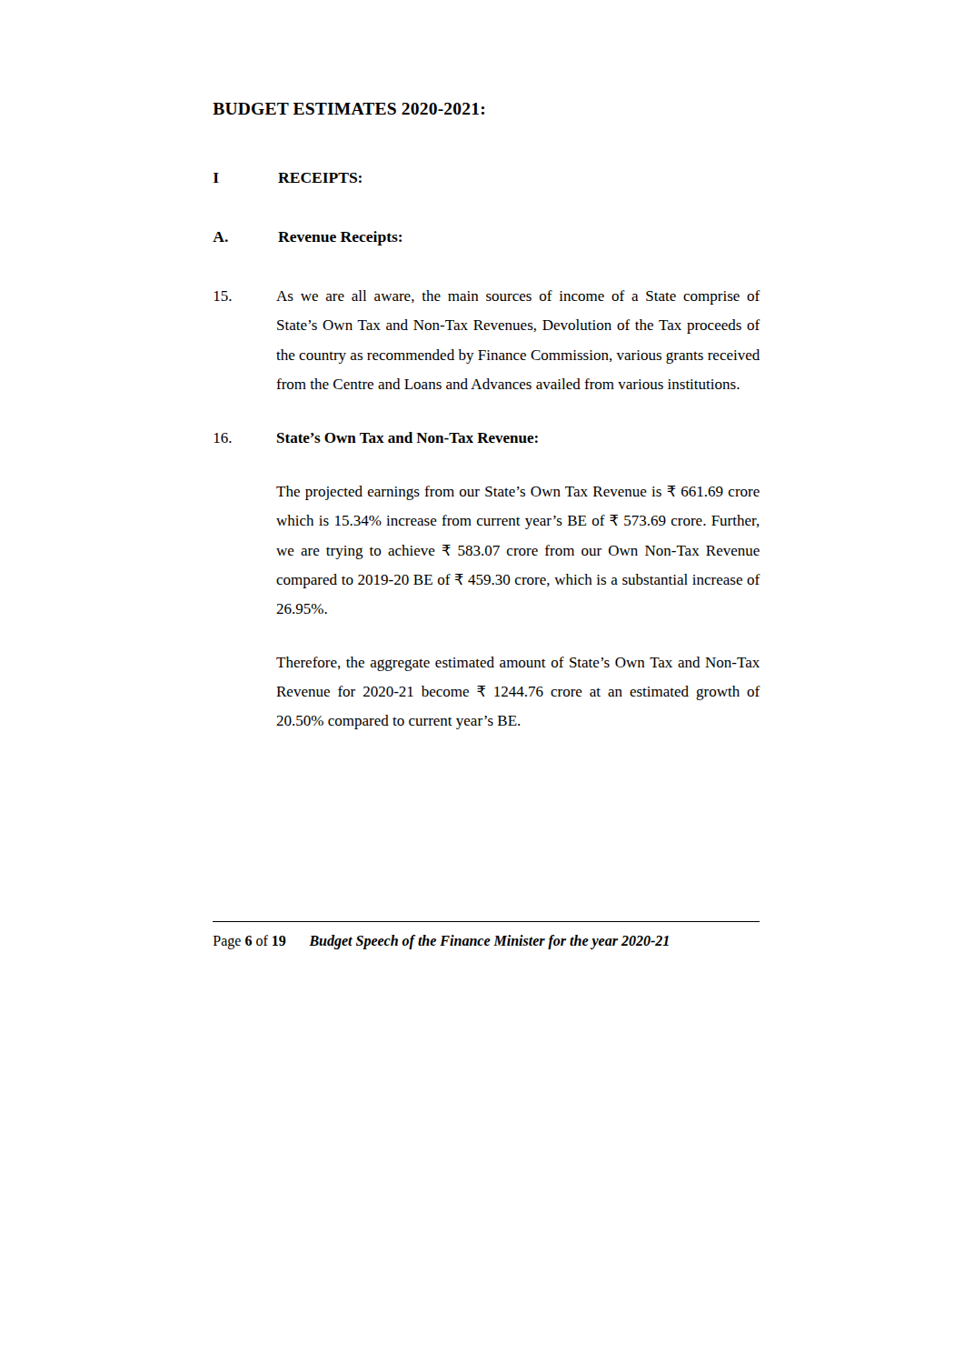BUDGET ESTIMATES 2020-2021:
I
RECEIPTS:
A.
Revenue Receipts:
15.
As we are all aware, the main sources of income of a State comprise of State’s Own Tax and Non-Tax Revenues, Devolution of the Tax proceeds of the country as recommended by Finance Commission, various grants received from the Centre and Loans and Advances availed from various institutions.
16.
State’s Own Tax and Non-Tax Revenue:
The projected earnings from our State’s Own Tax Revenue is ₹ 661.69 crore which is 15.34% increase from current year’s BE of ₹ 573.69 crore. Further, we are trying to achieve ₹ 583.07 crore from our Own Non-Tax Revenue compared to 2019-20 BE of ₹ 459.30 crore, which is a substantial increase of 26.95%.
Therefore, the aggregate estimated amount of State’s Own Tax and Non-Tax Revenue for 2020-21 become ₹ 1244.76 crore at an estimated growth of 20.50% compared to current year’s BE.
Page 6 of 19
Budget Speech of the Finance Minister for the year 2020-21